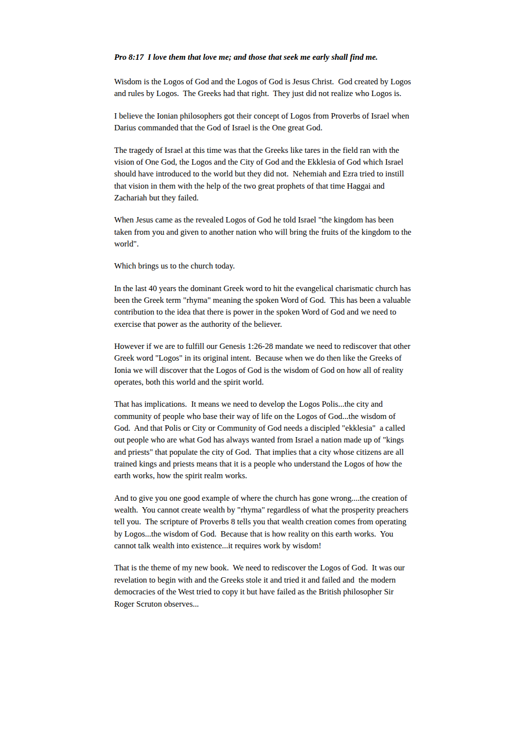Pro 8:17 I love them that love me; and those that seek me early shall find me.
Wisdom is the Logos of God and the Logos of God is Jesus Christ. God created by Logos and rules by Logos. The Greeks had that right. They just did not realize who Logos is.
I believe the Ionian philosophers got their concept of Logos from Proverbs of Israel when Darius commanded that the God of Israel is the One great God.
The tragedy of Israel at this time was that the Greeks like tares in the field ran with the vision of One God, the Logos and the City of God and the Ekklesia of God which Israel should have introduced to the world but they did not. Nehemiah and Ezra tried to instill that vision in them with the help of the two great prophets of that time Haggai and Zachariah but they failed.
When Jesus came as the revealed Logos of God he told Israel "the kingdom has been taken from you and given to another nation who will bring the fruits of the kingdom to the world".
Which brings us to the church today.
In the last 40 years the dominant Greek word to hit the evangelical charismatic church has been the Greek term "rhyma" meaning the spoken Word of God. This has been a valuable contribution to the idea that there is power in the spoken Word of God and we need to exercise that power as the authority of the believer.
However if we are to fulfill our Genesis 1:26-28 mandate we need to rediscover that other Greek word "Logos" in its original intent. Because when we do then like the Greeks of Ionia we will discover that the Logos of God is the wisdom of God on how all of reality operates, both this world and the spirit world.
That has implications. It means we need to develop the Logos Polis...the city and community of people who base their way of life on the Logos of God...the wisdom of God. And that Polis or City or Community of God needs a discipled "ekklesia" a called out people who are what God has always wanted from Israel a nation made up of "kings and priests" that populate the city of God. That implies that a city whose citizens are all trained kings and priests means that it is a people who understand the Logos of how the earth works, how the spirit realm works.
And to give you one good example of where the church has gone wrong....the creation of wealth. You cannot create wealth by "rhyma" regardless of what the prosperity preachers tell you. The scripture of Proverbs 8 tells you that wealth creation comes from operating by Logos...the wisdom of God. Because that is how reality on this earth works. You cannot talk wealth into existence...it requires work by wisdom!
That is the theme of my new book. We need to rediscover the Logos of God. It was our revelation to begin with and the Greeks stole it and tried it and failed and the modern democracies of the West tried to copy it but have failed as the British philosopher Sir Roger Scruton observes...